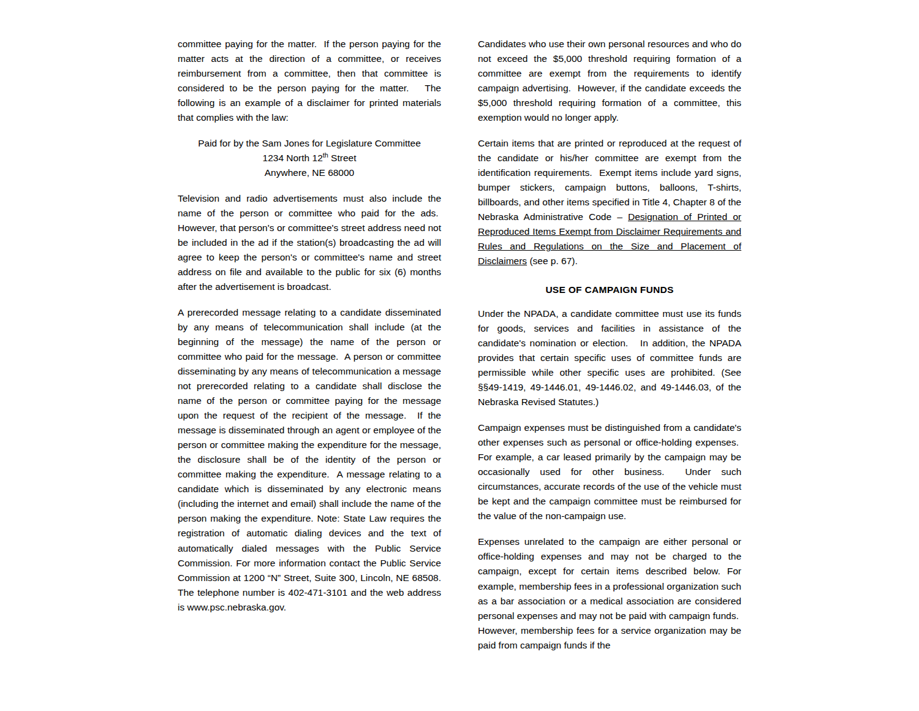committee paying for the matter. If the person paying for the matter acts at the direction of a committee, or receives reimbursement from a committee, then that committee is considered to be the person paying for the matter. The following is an example of a disclaimer for printed materials that complies with the law:
Paid for by the Sam Jones for Legislature Committee
1234 North 12th Street
Anywhere, NE 68000
Television and radio advertisements must also include the name of the person or committee who paid for the ads. However, that person's or committee's street address need not be included in the ad if the station(s) broadcasting the ad will agree to keep the person's or committee's name and street address on file and available to the public for six (6) months after the advertisement is broadcast.
A prerecorded message relating to a candidate disseminated by any means of telecommunication shall include (at the beginning of the message) the name of the person or committee who paid for the message. A person or committee disseminating by any means of telecommunication a message not prerecorded relating to a candidate shall disclose the name of the person or committee paying for the message upon the request of the recipient of the message. If the message is disseminated through an agent or employee of the person or committee making the expenditure for the message, the disclosure shall be of the identity of the person or committee making the expenditure. A message relating to a candidate which is disseminated by any electronic means (including the internet and email) shall include the name of the person making the expenditure. Note: State Law requires the registration of automatic dialing devices and the text of automatically dialed messages with the Public Service Commission. For more information contact the Public Service Commission at 1200 “N” Street, Suite 300, Lincoln, NE 68508. The telephone number is 402-471-3101 and the web address is www.psc.nebraska.gov.
Candidates who use their own personal resources and who do not exceed the $5,000 threshold requiring formation of a committee are exempt from the requirements to identify campaign advertising. However, if the candidate exceeds the $5,000 threshold requiring formation of a committee, this exemption would no longer apply.
Certain items that are printed or reproduced at the request of the candidate or his/her committee are exempt from the identification requirements. Exempt items include yard signs, bumper stickers, campaign buttons, balloons, T-shirts, billboards, and other items specified in Title 4, Chapter 8 of the Nebraska Administrative Code – Designation of Printed or Reproduced Items Exempt from Disclaimer Requirements and Rules and Regulations on the Size and Placement of Disclaimers (see p. 67).
USE OF CAMPAIGN FUNDS
Under the NPADA, a candidate committee must use its funds for goods, services and facilities in assistance of the candidate's nomination or election. In addition, the NPADA provides that certain specific uses of committee funds are permissible while other specific uses are prohibited. (See §§49-1419, 49-1446.01, 49-1446.02, and 49-1446.03, of the Nebraska Revised Statutes.)
Campaign expenses must be distinguished from a candidate's other expenses such as personal or office-holding expenses. For example, a car leased primarily by the campaign may be occasion­ally used for other business. Under such circumstances, accurate records of the use of the vehicle must be kept and the campaign committee must be reimbursed for the value of the non-campaign use.
Expenses unrelated to the campaign are either personal or office-holding expenses and may not be charged to the campaign, except for certain items described below. For example, membership fees in a professional organization such as a bar association or a medical association are considered personal expenses and may not be paid with campaign funds. However, membership fees for a service organization may be paid from campaign funds if the